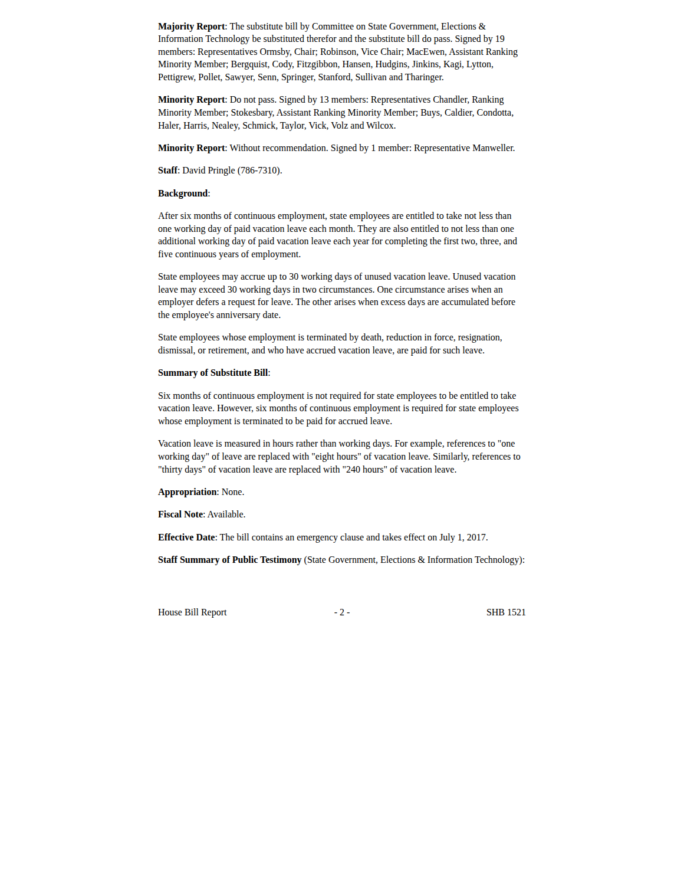Majority Report: The substitute bill by Committee on State Government, Elections & Information Technology be substituted therefor and the substitute bill do pass. Signed by 19 members: Representatives Ormsby, Chair; Robinson, Vice Chair; MacEwen, Assistant Ranking Minority Member; Bergquist, Cody, Fitzgibbon, Hansen, Hudgins, Jinkins, Kagi, Lytton, Pettigrew, Pollet, Sawyer, Senn, Springer, Stanford, Sullivan and Tharinger.
Minority Report: Do not pass. Signed by 13 members: Representatives Chandler, Ranking Minority Member; Stokesbary, Assistant Ranking Minority Member; Buys, Caldier, Condotta, Haler, Harris, Nealey, Schmick, Taylor, Vick, Volz and Wilcox.
Minority Report: Without recommendation. Signed by 1 member: Representative Manweller.
Staff: David Pringle (786-7310).
Background:
After six months of continuous employment, state employees are entitled to take not less than one working day of paid vacation leave each month. They are also entitled to not less than one additional working day of paid vacation leave each year for completing the first two, three, and five continuous years of employment.
State employees may accrue up to 30 working days of unused vacation leave. Unused vacation leave may exceed 30 working days in two circumstances. One circumstance arises when an employer defers a request for leave. The other arises when excess days are accumulated before the employee's anniversary date.
State employees whose employment is terminated by death, reduction in force, resignation, dismissal, or retirement, and who have accrued vacation leave, are paid for such leave.
Summary of Substitute Bill:
Six months of continuous employment is not required for state employees to be entitled to take vacation leave. However, six months of continuous employment is required for state employees whose employment is terminated to be paid for accrued leave.
Vacation leave is measured in hours rather than working days. For example, references to "one working day" of leave are replaced with "eight hours" of vacation leave. Similarly, references to "thirty days" of vacation leave are replaced with "240 hours" of vacation leave.
Appropriation: None.
Fiscal Note: Available.
Effective Date: The bill contains an emergency clause and takes effect on July 1, 2017.
Staff Summary of Public Testimony (State Government, Elections & Information Technology):
| House Bill Report | - 2 - | SHB 1521 |